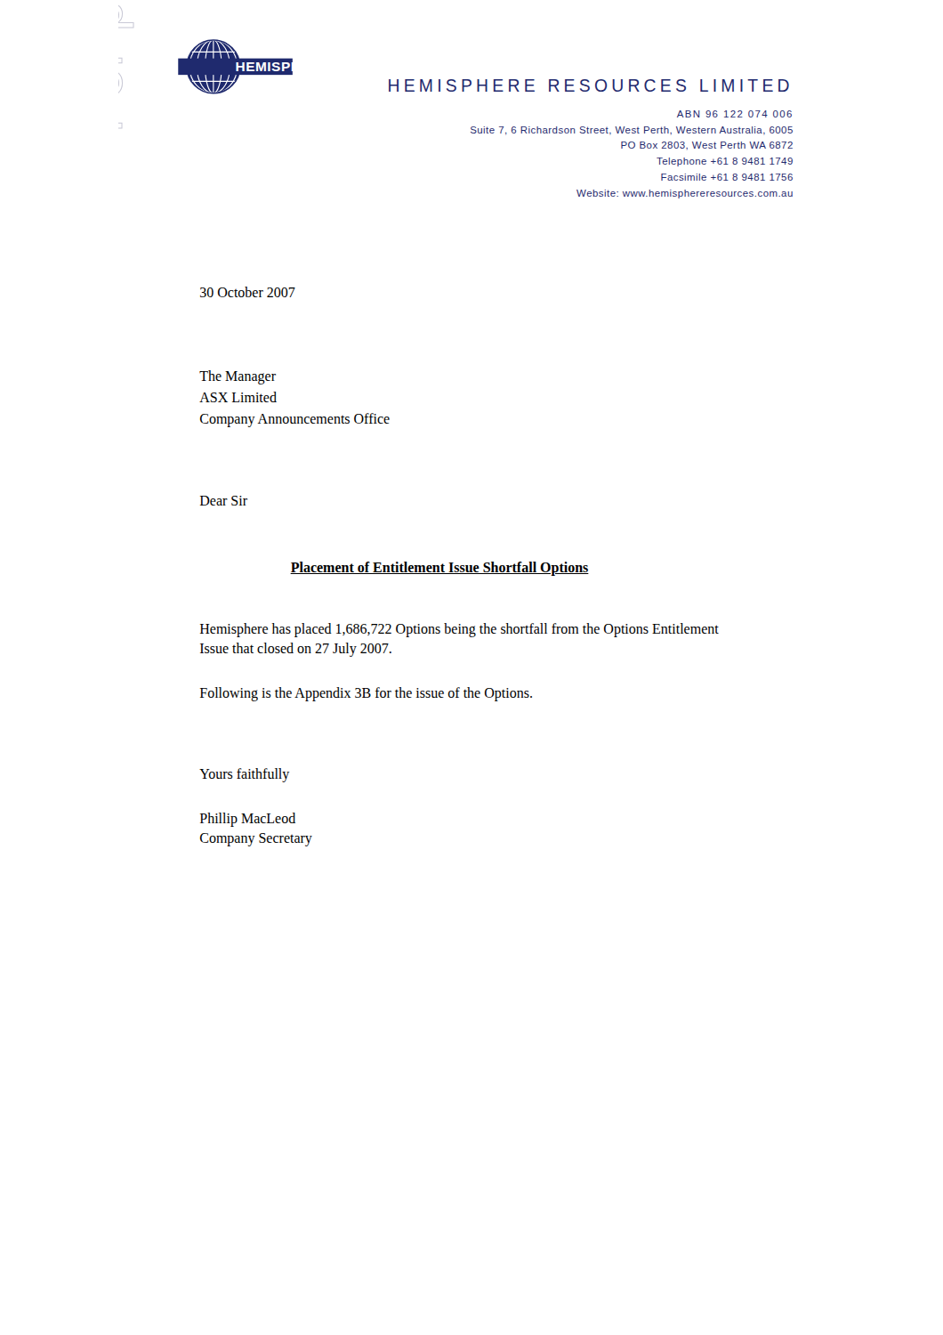For personal use only
HEMISPHERE
HEMISPHERE RESOURCES LIMITED
ABN 96 122 074 006
Suite 7, 6 Richardson Street, West Perth, Western Australia, 6005
PO Box 2803, West Perth WA 6872
Telephone +61 8 9481 1749
Facsimile +61 8 9481 1756
Website: www.hemisphereresources.com.au
30 October 2007
The Manager
ASX Limited
Company Announcements Office
Dear Sir
Placement of Entitlement Issue Shortfall Options
Hemisphere has placed 1,686,722 Options being the shortfall from the Options Entitlement Issue that closed on 27 July 2007.
Following is the Appendix 3B for the issue of the Options.
Yours faithfully
Phillip MacLeod
Company Secretary